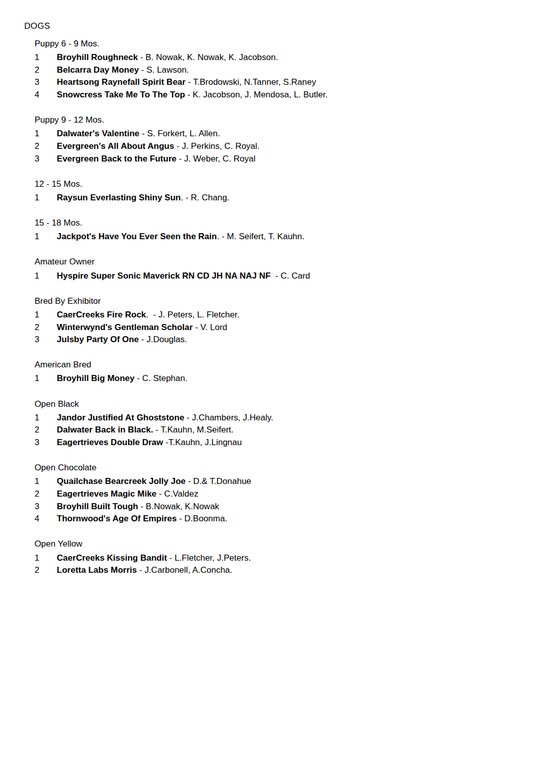DOGS
Puppy 6 - 9 Mos.
1 Broyhill Roughneck - B. Nowak, K. Nowak, K. Jacobson.
2 Belcarra Day Money - S. Lawson.
3 Heartsong Raynefall Spirit Bear - T.Brodowski, N.Tanner, S.Raney
4 Snowcress Take Me To The Top - K. Jacobson, J. Mendosa, L. Butler.
Puppy 9 - 12 Mos.
1 Dalwater's Valentine - S. Forkert, L. Allen.
2 Evergreen's All About Angus - J. Perkins, C. Royal.
3 Evergreen Back to the Future - J. Weber, C. Royal
12 - 15 Mos.
1 Raysun Everlasting Shiny Sun. - R. Chang.
15 - 18 Mos.
1 Jackpot's Have You Ever Seen the Rain. - M. Seifert, T. Kauhn.
Amateur Owner
1 Hyspire Super Sonic Maverick RN CD JH NA NAJ NF - C. Card
Bred By Exhibitor
1 CaerCreeks Fire Rock. - J. Peters, L. Fletcher.
2 Winterwynd's Gentleman Scholar - V. Lord
3 Julsby Party Of One - J.Douglas.
American Bred
1 Broyhill Big Money - C. Stephan.
Open Black
1 Jandor Justified At Ghoststone - J.Chambers, J.Healy.
2 Dalwater Back in Black. - T.Kauhn, M.Seifert.
3 Eagertrieves Double Draw -T.Kauhn, J.Lingnau
Open Chocolate
1 Quailchase Bearcreek Jolly Joe - D.& T.Donahue
2 Eagertrieves Magic Mike - C.Valdez
3 Broyhill Built Tough - B.Nowak, K.Nowak
4 Thornwood's Age Of Empires - D.Boonma.
Open Yellow
1 CaerCreeks Kissing Bandit - L.Fletcher, J.Peters.
2 Loretta Labs Morris - J.Carbonell, A.Concha.